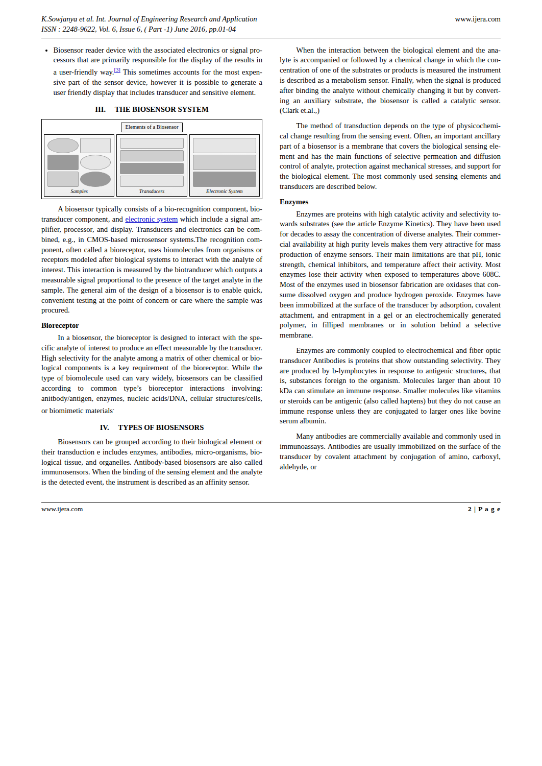K.Sowjanya et al. Int. Journal of Engineering Research and Application www.ijera.com
ISSN : 2248-9622, Vol. 6, Issue 6, ( Part -1) June 2016, pp.01-04
Biosensor reader device with the associated electronics or signal processors that are primarily responsible for the display of the results in a user-friendly way.[3] This sometimes accounts for the most expensive part of the sensor device, however it is possible to generate a user friendly display that includes transducer and sensitive element.
III. The Biosensor System
Elements of a Biosensor
Samples
Transducers
Electronic System
A biosensor typically consists of a bio-recognition component, biotransducer component, and electronic system which include a signal amplifier, processor, and display. Transducers and electronics can be combined, e.g., in CMOS-based microsensor systems.The recognition component, often called a bioreceptor, uses biomolecules from organisms or receptors modeled after biological systems to interact with the analyte of interest. This interaction is measured by the biotranducer which outputs a measurable signal proportional to the presence of the target analyte in the sample. The general aim of the design of a biosensor is to enable quick, convenient testing at the point of concern or care where the sample was procured.
Bioreceptor
In a biosensor, the bioreceptor is designed to interact with the specific analyte of interest to produce an effect measurable by the transducer. High selectivity for the analyte among a matrix of other chemical or biological components is a key requirement of the bioreceptor. While the type of biomolecule used can vary widely, biosensors can be classified according to common type’s bioreceptor interactions involving: anitbody/antigen, enzymes, nucleic acids/DNA, cellular structures/cells, or biomimetic materials.
IV. Types of Biosensors
Biosensors can be grouped according to their biological element or their transduction e includes enzymes, antibodies, micro-organisms, biological tissue, and organelles. Antibody-based biosensors are also called immunosensors. When the binding of the sensing element and the analyte is the detected event, the instrument is described as an affinity sensor.
When the interaction between the biological element and the analyte is accompanied or followed by a chemical change in which the concentration of one of the substrates or products is measured the instrument is described as a metabolism sensor. Finally, when the signal is produced after binding the analyte without chemically changing it but by converting an auxiliary substrate, the biosensor is called a catalytic sensor. (Clark et.al.,)
The method of transduction depends on the type of physicochemical change resulting from the sensing event. Often, an important ancillary part of a biosensor is a membrane that covers the biological sensing element and has the main functions of selective permeation and diffusion control of analyte, protection against mechanical stresses, and support for the biological element. The most commonly used sensing elements and transducers are described below.
Enzymes
Enzymes are proteins with high catalytic activity and selectivity towards substrates (see the article Enzyme Kinetics). They have been used for decades to assay the concentration of diverse analytes. Their commercial availability at high purity levels makes them very attractive for mass production of enzyme sensors. Their main limitations are that pH, ionic strength, chemical inhibitors, and temperature affect their activity. Most enzymes lose their activity when exposed to temperatures above 608C. Most of the enzymes used in biosensor fabrication are oxidases that consume dissolved oxygen and produce hydrogen peroxide. Enzymes have been immobilized at the surface of the transducer by adsorption, covalent attachment, and entrapment in a gel or an electrochemically generated polymer, in filliped membranes or in solution behind a selective membrane.
Enzymes are commonly coupled to electrochemical and fiber optic transducer Antibodies is proteins that show outstanding selectivity. They are produced by b-lymphocytes in response to antigenic structures, that is, substances foreign to the organism. Molecules larger than about 10 kDa can stimulate an immune response. Smaller molecules like vitamins or steroids can be antigenic (also called haptens) but they do not cause an immune response unless they are conjugated to larger ones like bovine serum albumin.
Many antibodies are commercially available and commonly used in immunoassays. Antibodies are usually immobilized on the surface of the transducer by covalent attachment by conjugation of amino, carboxyl, aldehyde, or
www.ijera.com 2 | P a g e